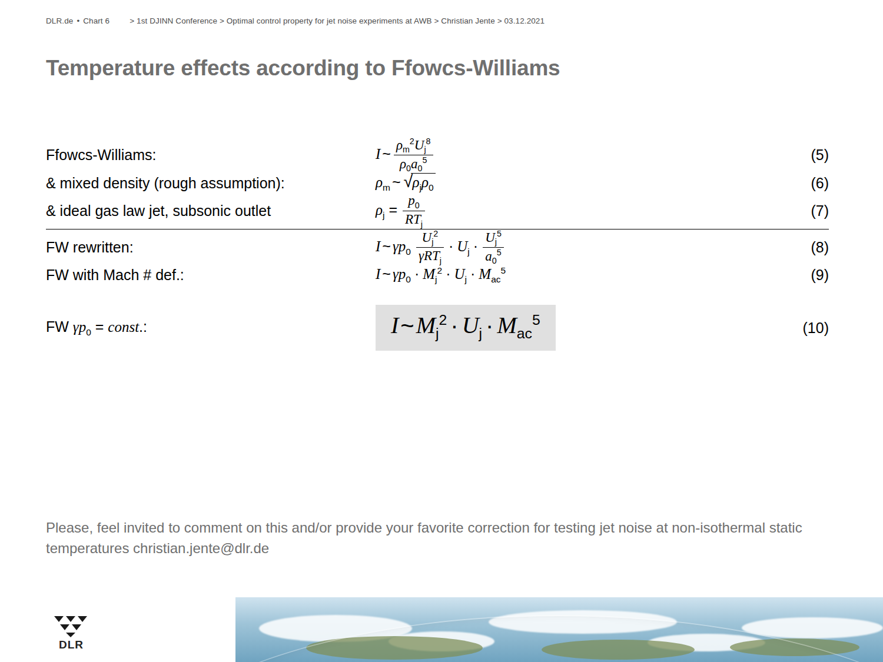DLR.de•Chart 6> 1st DJINN Conference > Optimal control property for jet noise experiments at AWB > Christian Jente > 03.12.2021
Temperature effects according to Ffowcs-Williams
| Ffowcs-Williams: | I ~ ρ m 2 U j 8 ρ 0 a 0 5 | (5) |
| & mixed density (rough assumption): | ρ m ~ ρ j ρ 0 | (6) |
| & ideal gas law jet, subsonic outlet | ρ j = p 0 RT j | (7) |
| FW rewritten: | I ~ γp 0 U j 2 γRT j · U j · U j 5 a 0 5 | (8) |
| FW with Mach # def.: | I ~ γp 0 · M j 2 · U j · M ac 5 | (9) |
| FW γp 0 = const .: | I ~ M j 2 · U j · M ac 5 | (10) |
Please, feel invited to comment on this and/or provide your favorite correction for testing jet noise at non-isothermal static temperatures christian.jente@dlr.de
DLR